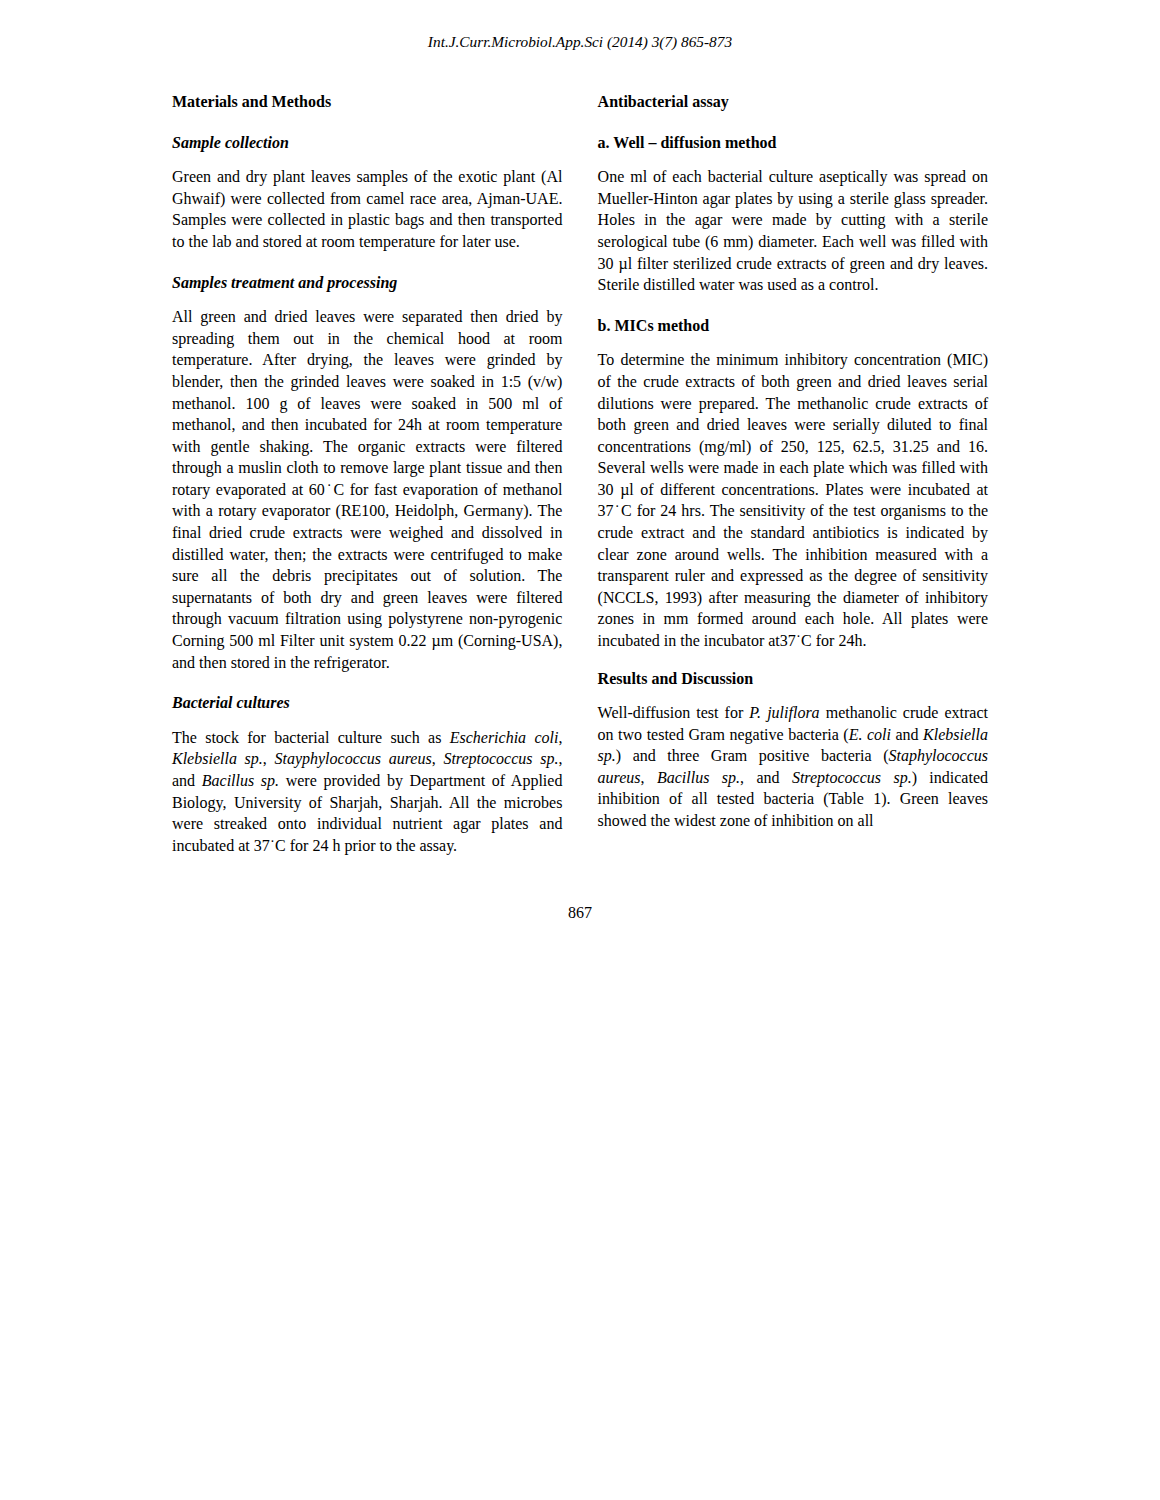Int.J.Curr.Microbiol.App.Sci (2014) 3(7) 865-873
Materials and Methods
Sample collection
Green and dry plant leaves samples of the exotic plant (Al Ghwaif) were collected from camel race area, Ajman-UAE. Samples were collected in plastic bags and then transported to the lab and stored at room temperature for later use.
Samples treatment and processing
All green and dried leaves were separated then dried by spreading them out in the chemical hood at room temperature. After drying, the leaves were grinded by blender, then the grinded leaves were soaked in 1:5 (v/w) methanol. 100 g of leaves were soaked in 500 ml of methanol, and then incubated for 24h at room temperature with gentle shaking. The organic extracts were filtered through a muslin cloth to remove large plant tissue and then rotary evaporated at 60˙C for fast evaporation of methanol with a rotary evaporator (RE100, Heidolph, Germany). The final dried crude extracts were weighed and dissolved in distilled water, then; the extracts were centrifuged to make sure all the debris precipitates out of solution. The supernatants of both dry and green leaves were filtered through vacuum filtration using polystyrene non-pyrogenic Corning 500 ml Filter unit system 0.22 µm (Corning-USA), and then stored in the refrigerator.
Bacterial cultures
The stock for bacterial culture such as Escherichia coli, Klebsiella sp., Stayphylococcus aureus, Streptococcus sp., and Bacillus sp. were provided by Department of Applied Biology, University of Sharjah, Sharjah. All the microbes were streaked onto individual nutrient agar plates and incubated at 37˙C for 24 h prior to the assay.
Antibacterial assay
a. Well – diffusion method
One ml of each bacterial culture aseptically was spread on Mueller-Hinton agar plates by using a sterile glass spreader. Holes in the agar were made by cutting with a sterile serological tube (6 mm) diameter. Each well was filled with 30 µl filter sterilized crude extracts of green and dry leaves. Sterile distilled water was used as a control.
b. MICs method
To determine the minimum inhibitory concentration (MIC) of the crude extracts of both green and dried leaves serial dilutions were prepared. The methanolic crude extracts of both green and dried leaves were serially diluted to final concentrations (mg/ml) of 250, 125, 62.5, 31.25 and 16. Several wells were made in each plate which was filled with 30 µl of different concentrations. Plates were incubated at 37˙C for 24 hrs. The sensitivity of the test organisms to the crude extract and the standard antibiotics is indicated by clear zone around wells. The inhibition measured with a transparent ruler and expressed as the degree of sensitivity (NCCLS, 1993) after measuring the diameter of inhibitory zones in mm formed around each hole. All plates were incubated in the incubator at37˙C for 24h.
Results and Discussion
Well-diffusion test for P. juliflora methanolic crude extract on two tested Gram negative bacteria (E. coli and Klebsiella sp.) and three Gram positive bacteria (Staphylococcus aureus, Bacillus sp., and Streptococcus sp.) indicated inhibition of all tested bacteria (Table 1). Green leaves showed the widest zone of inhibition on all
867